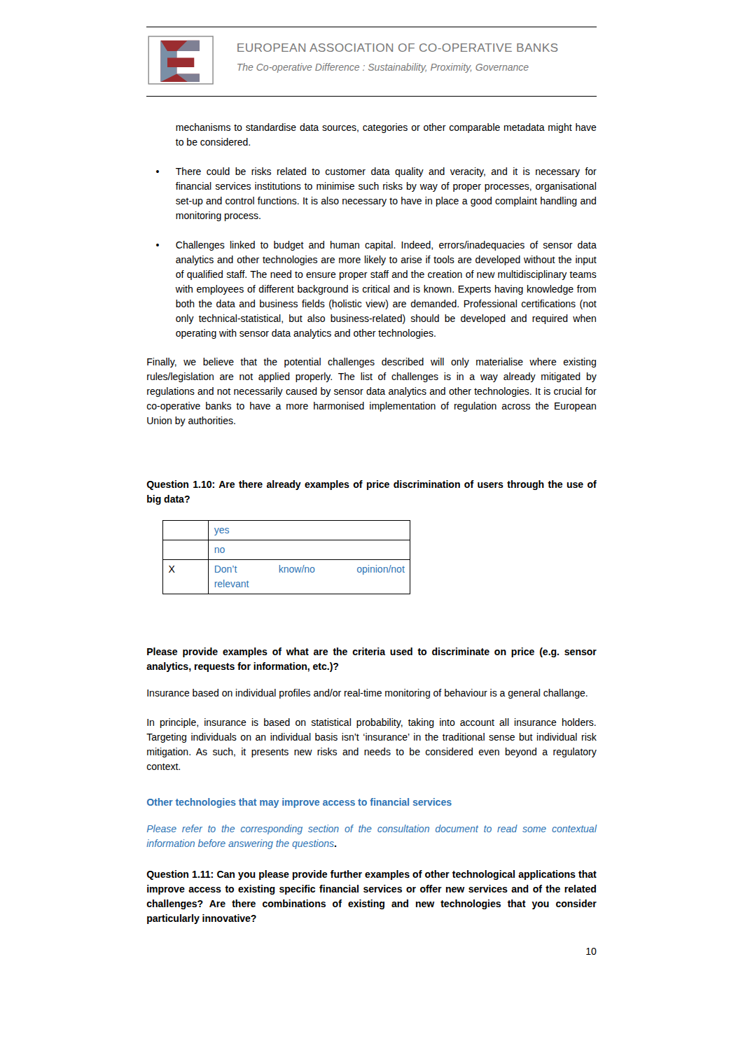EUROPEAN ASSOCIATION OF CO-OPERATIVE BANKS
The Co-operative Difference : Sustainability, Proximity, Governance
mechanisms to standardise data sources, categories or other comparable metadata might have to be considered.
There could be risks related to customer data quality and veracity, and it is necessary for financial services institutions to minimise such risks by way of proper processes, organisational set-up and control functions. It is also necessary to have in place a good complaint handling and monitoring process.
Challenges linked to budget and human capital. Indeed, errors/inadequacies of sensor data analytics and other technologies are more likely to arise if tools are developed without the input of qualified staff. The need to ensure proper staff and the creation of new multidisciplinary teams with employees of different background is critical and is known. Experts having knowledge from both the data and business fields (holistic view) are demanded. Professional certifications (not only technical-statistical, but also business-related) should be developed and required when operating with sensor data analytics and other technologies.
Finally, we believe that the potential challenges described will only materialise where existing rules/legislation are not applied properly. The list of challenges is in a way already mitigated by regulations and not necessarily caused by sensor data analytics and other technologies. It is crucial for co-operative banks to have a more harmonised implementation of regulation across the European Union by authorities.
Question 1.10: Are there already examples of price discrimination of users through the use of big data?
| | yes |
| | no |
| X | Don’t know/no opinion/not relevant |
Please provide examples of what are the criteria used to discriminate on price (e.g. sensor analytics, requests for information, etc.)?
Insurance based on individual profiles and/or real-time monitoring of behaviour is a general challange.
In principle, insurance is based on statistical probability, taking into account all insurance holders. Targeting individuals on an individual basis isn’t ‘insurance’ in the traditional sense but individual risk mitigation. As such, it presents new risks and needs to be considered even beyond a regulatory context.
Other technologies that may improve access to financial services
Please refer to the corresponding section of the consultation document to read some contextual information before answering the questions.
Question 1.11: Can you please provide further examples of other technological applications that improve access to existing specific financial services or offer new services and of the related challenges? Are there combinations of existing and new technologies that you consider particularly innovative?
10